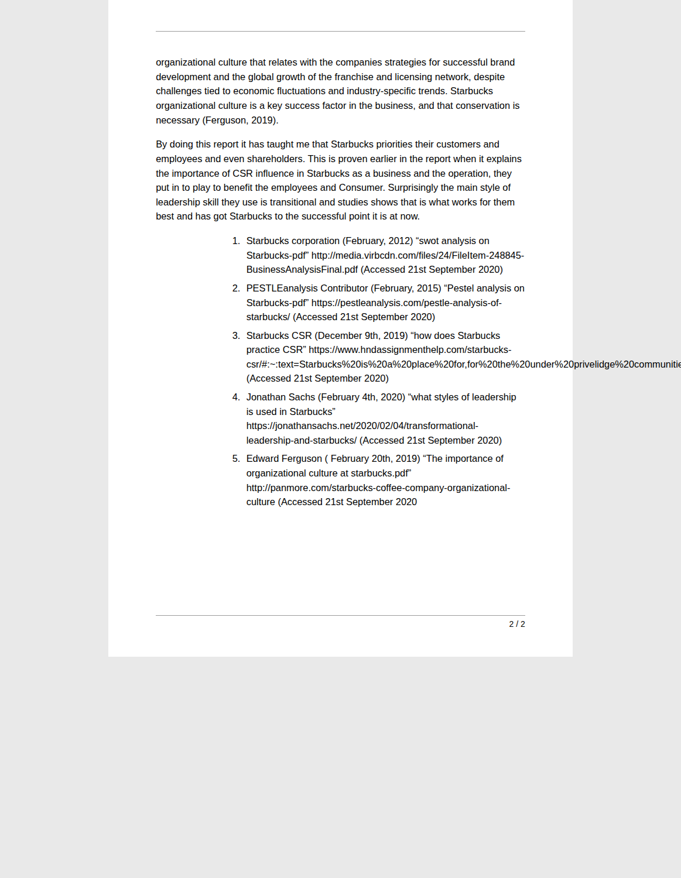organizational culture that relates with the companies strategies for successful brand development and the global growth of the franchise and licensing network, despite challenges tied to economic fluctuations and industry-specific trends. Starbucks organizational culture is a key success factor in the business, and that conservation is necessary (Ferguson, 2019).
By doing this report it has taught me that Starbucks priorities their customers and employees and even shareholders. This is proven earlier in the report when it explains the importance of CSR influence in Starbucks as a business and the operation, they put in to play to benefit the employees and Consumer. Surprisingly the main style of leadership skill they use is transitional and studies shows that is what works for them best and has got Starbucks to the successful point it is at now.
Starbucks corporation (February, 2012) “swot analysis on Starbucks-pdf” http://media.virbcdn.com/files/24/FileItem-248845-BusinessAnalysisFinal.pdf (Accessed 21st September 2020)
PESTLEanalysis Contributor (February, 2015) “Pestel analysis on Starbucks-pdf” https://pestleanalysis.com/pestle-analysis-of-starbucks/ (Accessed 21st September 2020)
Starbucks CSR (December 9th, 2019) “how does Starbucks practice CSR” https://www.hndassignmenthelp.com/starbucks-csr/#:~:text=Starbucks%20is%20a%20place%20for,for%20the%20under%20privelidge%20communities. (Accessed 21st September 2020)
Jonathan Sachs (February 4th, 2020) “what styles of leadership is used in Starbucks” https://jonathansachs.net/2020/02/04/transformational-leadership-and-starbucks/ (Accessed 21st September 2020)
Edward Ferguson ( February 20th, 2019) “The importance of organizational culture at starbucks.pdf” http://panmore.com/starbucks-coffee-company-organizational-culture (Accessed 21st September 2020
2 / 2